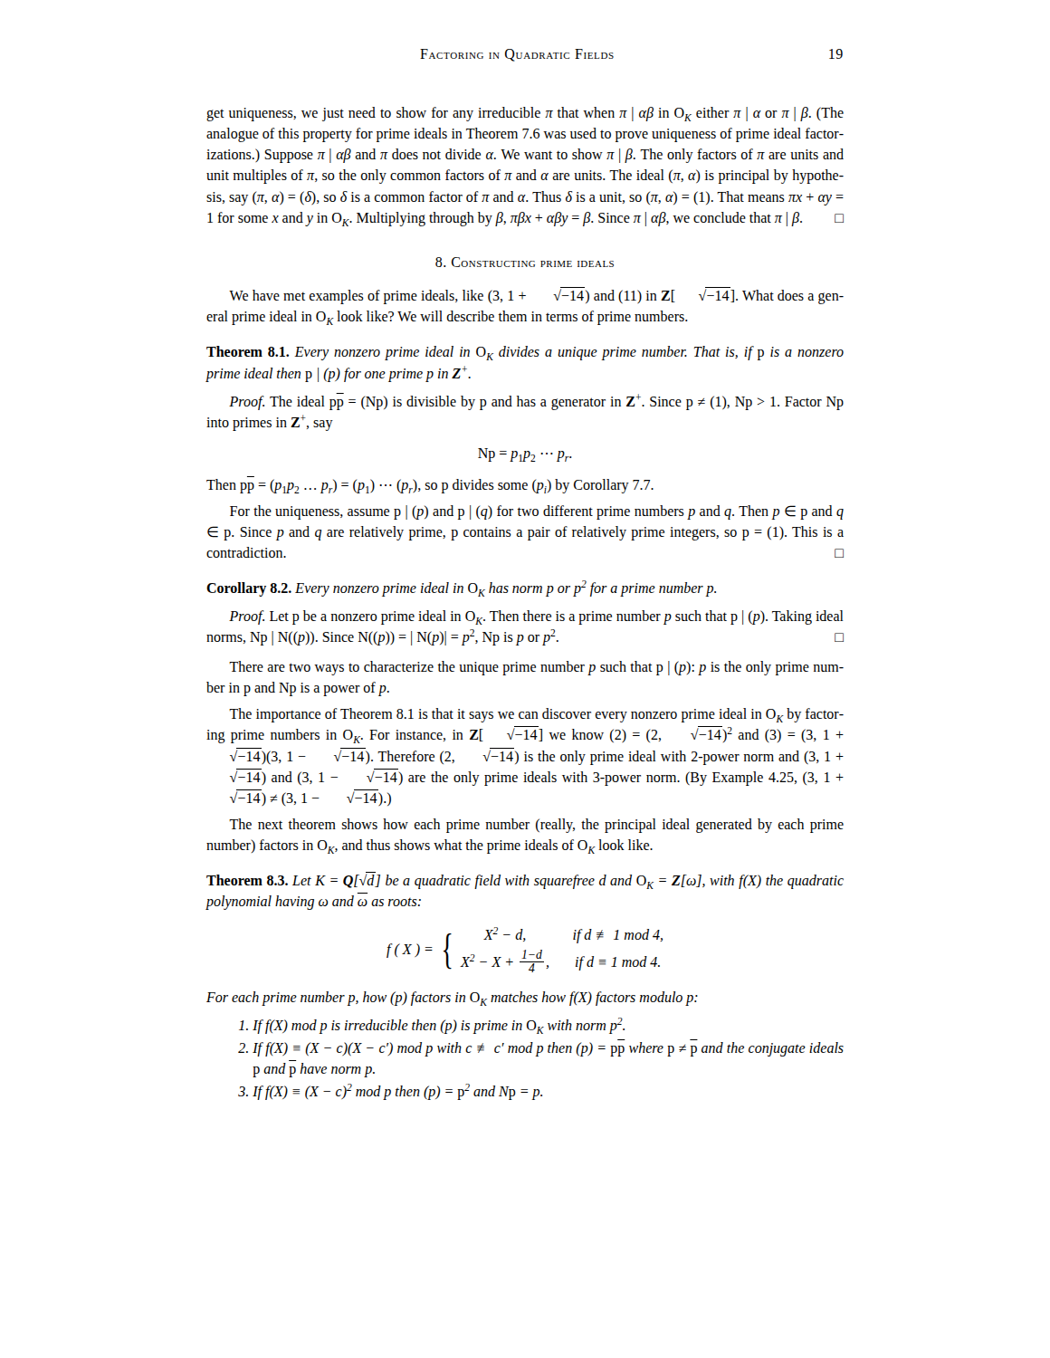Factoring in Quadratic Fields 19
get uniqueness, we just need to show for any irreducible π that when π | αβ in OK either π | α or π | β. (The analogue of this property for prime ideals in Theorem 7.6 was used to prove uniqueness of prime ideal factorizations.) Suppose π | αβ and π does not divide α. We want to show π | β. The only factors of π are units and unit multiples of π, so the only common factors of π and α are units. The ideal (π, α) is principal by hypothesis, say (π, α) = (δ), so δ is a common factor of π and α. Thus δ is a unit, so (π, α) = (1). That means πx + αy = 1 for some x and y in OK. Multiplying through by β, πβx + αβy = β. Since π | αβ, we conclude that π | β. □
8. Constructing prime ideals
We have met examples of prime ideals, like (3, 1 + √−14) and (11) in Z[√−14]. What does a general prime ideal in OK look like? We will describe them in terms of prime numbers.
Theorem 8.1. Every nonzero prime ideal in OK divides a unique prime number. That is, if p is a nonzero prime ideal then p | (p) for one prime p in Z+.
Proof. The ideal pp = (Np) is divisible by p and has a generator in Z+. Since p ≠ (1), Np > 1. Factor Np into primes in Z+, say
Np = p1p2 ⋯ pr.
Then pp = (p1p2 … pr) = (p1) ⋯ (pr), so p divides some (pi) by Corollary 7.7.
For the uniqueness, assume p | (p) and p | (q) for two different prime numbers p and q. Then p ∈ p and q ∈ p. Since p and q are relatively prime, p contains a pair of relatively prime integers, so p = (1). This is a contradiction. □
Corollary 8.2. Every nonzero prime ideal in OK has norm p or p2 for a prime number p.
Proof. Let p be a nonzero prime ideal in OK. Then there is a prime number p such that p | (p). Taking ideal norms, Np | N((p)). Since N((p)) = | N(p)| = p2, Np is p or p2. □
There are two ways to characterize the unique prime number p such that p | (p): p is the only prime number in p and Np is a power of p.
The importance of Theorem 8.1 is that it says we can discover every nonzero prime ideal in OK by factoring prime numbers in OK. For instance, in Z[√−14] we know (2) = (2, √−14)2 and (3) = (3, 1 + √−14)(3, 1 − √−14). Therefore (2, √−14) is the only prime ideal with 2-power norm and (3, 1 + √−14) and (3, 1 − √−14) are the only prime ideals with 3-power norm. (By Example 4.25, (3, 1 + √−14) ≠ (3, 1 − √−14).)
The next theorem shows how each prime number (really, the principal ideal generated by each prime number) factors in OK, and thus shows what the prime ideals of OK look like.
Theorem 8.3. Let K = Q[√d] be a quadratic field with squarefree d and OK = Z[ω], with f(X) the quadratic polynomial having ω and ω as roots:
f(X) = {
| X 2 − d , | if d ≢ 1 mod 4, |
| X 2 − X + 1− d 4 , | if d ≡ 1 mod 4. |
For each prime number p, how (p) factors in OK matches how f(X) factors modulo p:
If f(X) mod p is irreducible then (p) is prime in OK with norm p2.
If f(X) ≡ (X − c)(X − c′) mod p with c ≢ c′ mod p then (p) = pp where p ≠ p and the conjugate ideals p and p have norm p.
If f(X) ≡ (X − c)2 mod p then (p) = p2 and Np = p.